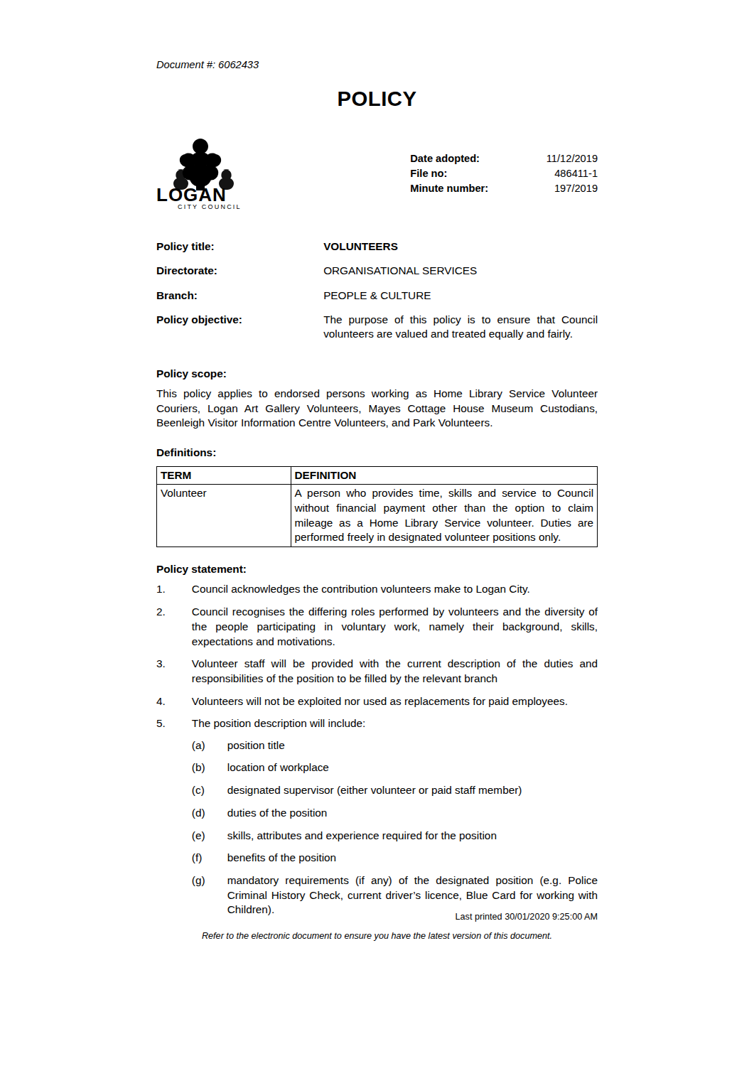Document #: 6062433
POLICY
LOGAN CITY COUNCIL
| Date adopted: | 11/12/2019 |
| File no: | 486411-1 |
| Minute number: | 197/2019 |
| Policy title: | VOLUNTEERS |
| Directorate: | ORGANISATIONAL SERVICES |
| Branch: | PEOPLE & CULTURE |
| Policy objective: | The purpose of this policy is to ensure that Council volunteers are valued and treated equally and fairly. |
Policy scope:
This policy applies to endorsed persons working as Home Library Service Volunteer Couriers, Logan Art Gallery Volunteers, Mayes Cottage House Museum Custodians, Beenleigh Visitor Information Centre Volunteers, and Park Volunteers.
Definitions:
| TERM | DEFINITION |
| --- | --- |
| Volunteer | A person who provides time, skills and service to Council without financial payment other than the option to claim mileage as a Home Library Service volunteer. Duties are performed freely in designated volunteer positions only. |
Policy statement:
Council acknowledges the contribution volunteers make to Logan City.
Council recognises the differing roles performed by volunteers and the diversity of the people participating in voluntary work, namely their background, skills, expectations and motivations.
Volunteer staff will be provided with the current description of the duties and responsibilities of the position to be filled by the relevant branch
Volunteers will not be exploited nor used as replacements for paid employees.
The position description will include:
position title
location of workplace
designated supervisor (either volunteer or paid staff member)
duties of the position
skills, attributes and experience required for the position
benefits of the position
mandatory requirements (if any) of the designated position (e.g. Police Criminal History Check, current driver’s licence, Blue Card for working with Children).
Last printed 30/01/2020 9:25:00 AM
Refer to the electronic document to ensure you have the latest version of this document.